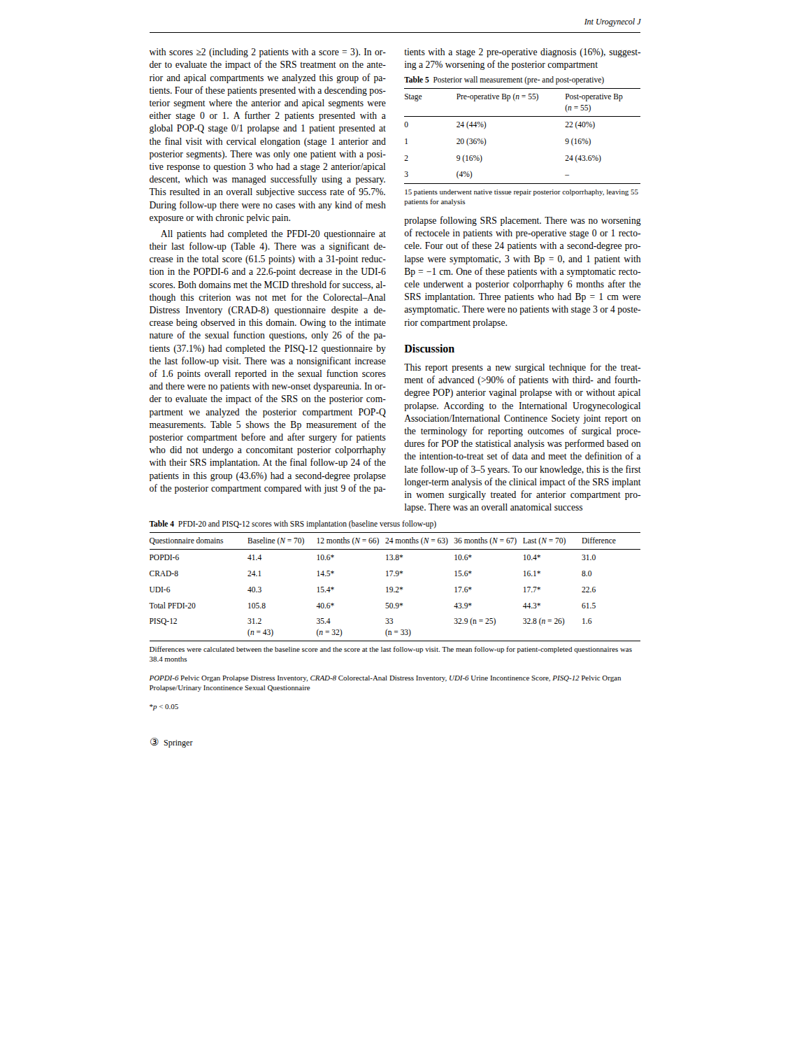Int Urogynecol J
with scores ≥2 (including 2 patients with a score = 3). In order to evaluate the impact of the SRS treatment on the anterior and apical compartments we analyzed this group of patients. Four of these patients presented with a descending posterior segment where the anterior and apical segments were either stage 0 or 1. A further 2 patients presented with a global POP-Q stage 0/1 prolapse and 1 patient presented at the final visit with cervical elongation (stage 1 anterior and posterior segments). There was only one patient with a positive response to question 3 who had a stage 2 anterior/apical descent, which was managed successfully using a pessary. This resulted in an overall subjective success rate of 95.7%. During follow-up there were no cases with any kind of mesh exposure or with chronic pelvic pain.
All patients had completed the PFDI-20 questionnaire at their last follow-up (Table 4). There was a significant decrease in the total score (61.5 points) with a 31-point reduction in the POPDI-6 and a 22.6-point decrease in the UDI-6 scores. Both domains met the MCID threshold for success, although this criterion was not met for the Colorectal–Anal Distress Inventory (CRAD-8) questionnaire despite a decrease being observed in this domain. Owing to the intimate nature of the sexual function questions, only 26 of the patients (37.1%) had completed the PISQ-12 questionnaire by the last follow-up visit. There was a nonsignificant increase of 1.6 points overall reported in the sexual function scores and there were no patients with new-onset dyspareunia. In order to evaluate the impact of the SRS on the posterior compartment we analyzed the posterior compartment POP-Q measurements. Table 5 shows the Bp measurement of the posterior compartment before and after surgery for patients who did not undergo a concomitant posterior colporrhaphy with their SRS implantation. At the final follow-up 24 of the patients in this group (43.6%) had a second-degree prolapse of the posterior compartment compared with just 9 of the patients with a stage 2 pre-operative diagnosis (16%), suggesting a 27% worsening of the posterior compartment
Table 5 Posterior wall measurement (pre- and post-operative)
| Stage | Pre-operative Bp ( n = 55) | Post-operative Bp ( n = 55) |
| --- | --- | --- |
| 0 | 24 (44%) | 22 (40%) |
| 1 | 20 (36%) | 9 (16%) |
| 2 | 9 (16%) | 24 (43.6%) |
| 3 | (4%) | – |
15 patients underwent native tissue repair posterior colporrhaphy, leaving 55 patients for analysis
prolapse following SRS placement. There was no worsening of rectocele in patients with pre-operative stage 0 or 1 rectocele. Four out of these 24 patients with a second-degree prolapse were symptomatic, 3 with Bp = 0, and 1 patient with Bp = −1 cm. One of these patients with a symptomatic rectocele underwent a posterior colporrhaphy 6 months after the SRS implantation. Three patients who had Bp = 1 cm were asymptomatic. There were no patients with stage 3 or 4 posterior compartment prolapse.
Discussion
This report presents a new surgical technique for the treatment of advanced (>90% of patients with third- and fourth-degree POP) anterior vaginal prolapse with or without apical prolapse. According to the International Urogynecological Association/International Continence Society joint report on the terminology for reporting outcomes of surgical procedures for POP the statistical analysis was performed based on the intention-to-treat set of data and meet the definition of a late follow-up of 3–5 years. To our knowledge, this is the first longer-term analysis of the clinical impact of the SRS implant in women surgically treated for anterior compartment prolapse. There was an overall anatomical success
Table 4 PFDI-20 and PISQ-12 scores with SRS implantation (baseline versus follow-up)
| Questionnaire domains | Baseline ( N = 70) | 12 months ( N = 66) | 24 months ( N = 63) | 36 months ( N = 67) | Last ( N = 70) | Difference |
| --- | --- | --- | --- | --- | --- | --- |
| POPDI-6 | 41.4 | 10.6* | 13.8* | 10.6* | 10.4* | 31.0 |
| CRAD-8 | 24.1 | 14.5* | 17.9* | 15.6* | 16.1* | 8.0 |
| UDI-6 | 40.3 | 15.4* | 19.2* | 17.6* | 17.7* | 22.6 |
| Total PFDI-20 | 105.8 | 40.6* | 50.9* | 43.9* | 44.3* | 61.5 |
| PISQ-12 | 31.2 ( n = 43) | 35.4 ( n = 32) | 33 (n = 33) | 32.9 (n = 25) | 32.8 ( n = 26) | 1.6 |
Differences were calculated between the baseline score and the score at the last follow-up visit. The mean follow-up for patient-completed questionnaires was 38.4 months
POPDI-6 Pelvic Organ Prolapse Distress Inventory, CRAD-8 Colorectal-Anal Distress Inventory, UDI-6 Urine Incontinence Score, PISQ-12 Pelvic Organ Prolapse/Urinary Incontinence Sexual Questionnaire
*p < 0.05
③ Springer